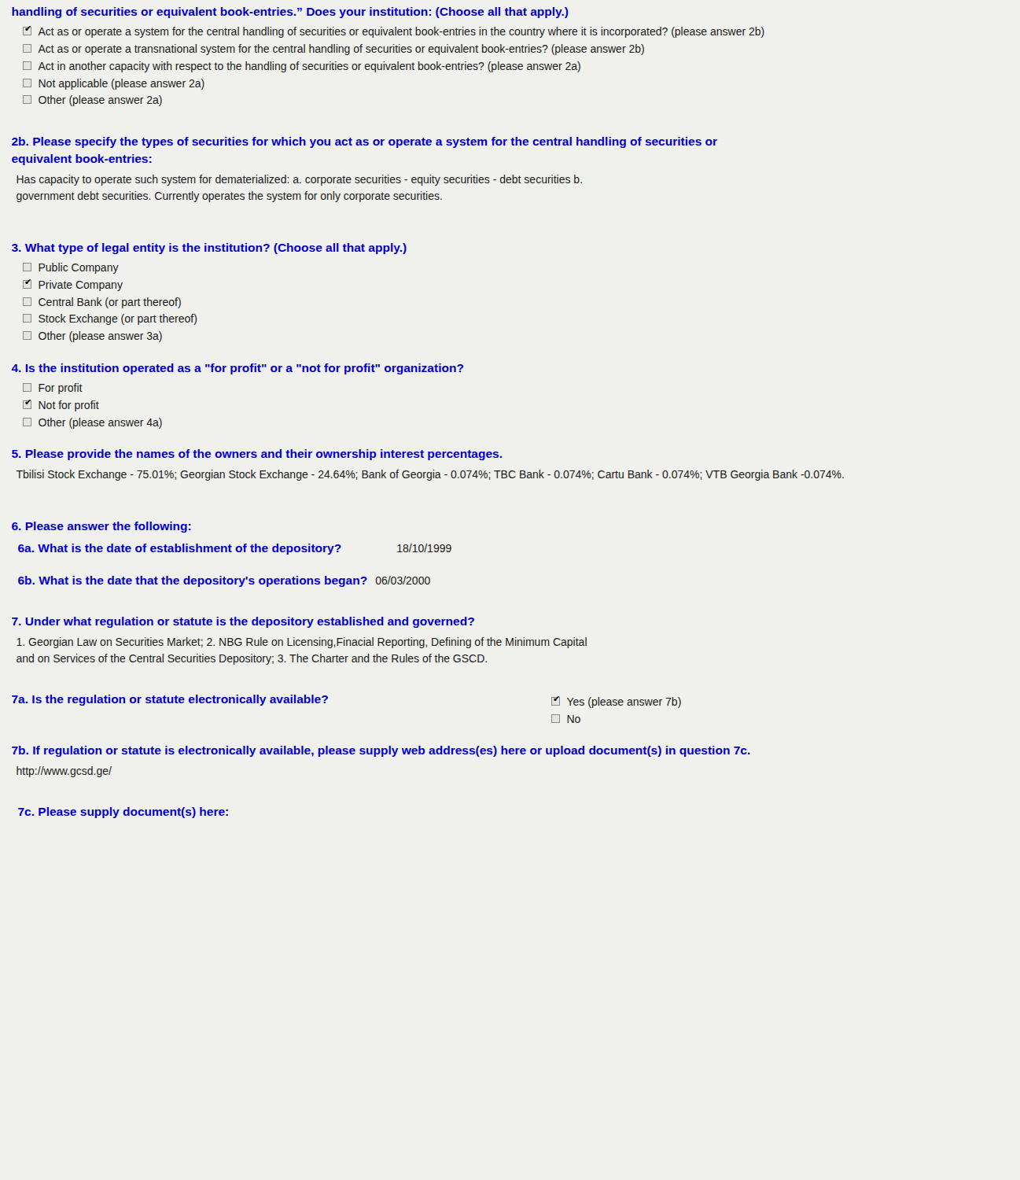handling of securities or equivalent book-entries.” Does your institution: (Choose all that apply.)
Act as or operate a system for the central handling of securities or equivalent book-entries in the country where it is incorporated? (please answer 2b)
Act as or operate a transnational system for the central handling of securities or equivalent book-entries? (please answer 2b)
Act in another capacity with respect to the handling of securities or equivalent book-entries? (please answer 2a)
Not applicable (please answer 2a)
Other (please answer 2a)
2b. Please specify the types of securities for which you act as or operate a system for the central handling of securities or
equivalent book-entries:
Has capacity to operate such system for dematerialized: a. corporate securities - equity securities - debt securities b.
government debt securities. Currently operates the system for only corporate securities.
3. What type of legal entity is the institution? (Choose all that apply.)
Public Company
Private Company
Central Bank (or part thereof)
Stock Exchange (or part thereof)
Other (please answer 3a)
4. Is the institution operated as a "for profit" or a "not for profit" organization?
For profit
Not for profit
Other (please answer 4a)
5. Please provide the names of the owners and their ownership interest percentages.
Tbilisi Stock Exchange - 75.01%; Georgian Stock Exchange - 24.64%; Bank of Georgia - 0.074%; TBC Bank - 0.074%; Cartu Bank - 0.074%; VTB Georgia Bank -0.074%.
6. Please answer the following:
6a. What is the date of establishment of the depository?
18/10/1999
6b. What is the date that the depository's operations began?
06/03/2000
7. Under what regulation or statute is the depository established and governed?
1. Georgian Law on Securities Market; 2. NBG Rule on Licensing,Finacial Reporting, Defining of the Minimum Capital
and on Services of the Central Securities Depository; 3. The Charter and the Rules of the GSCD.
7a. Is the regulation or statute electronically available?
Yes (please answer 7b)
No
7b. If regulation or statute is electronically available, please supply web address(es) here or upload document(s) in question 7c.
http://www.gcsd.ge/
7c. Please supply document(s) here: